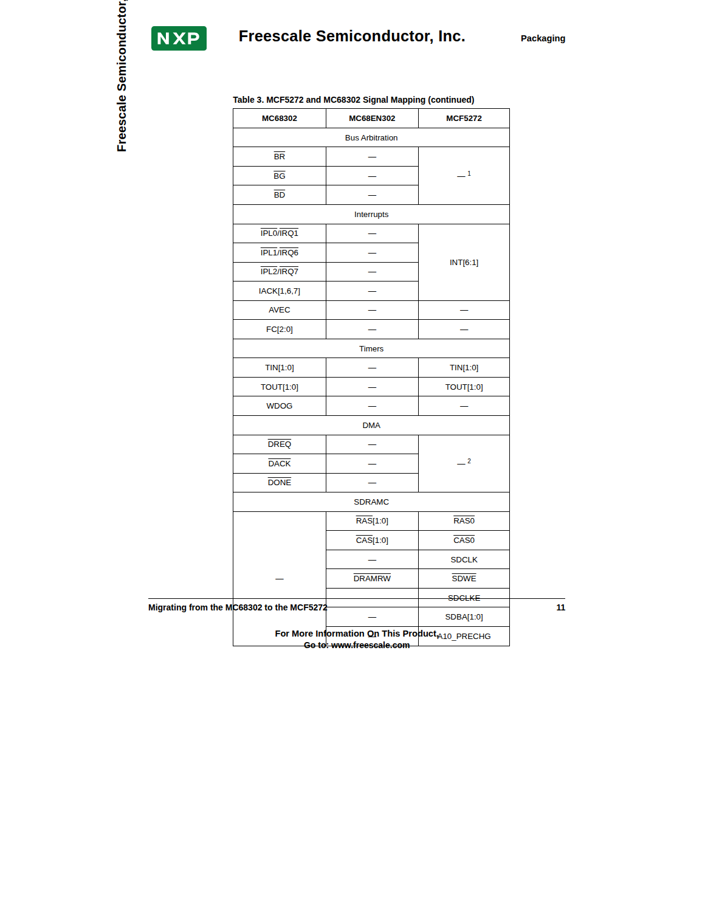Freescale Semiconductor, Inc.
Freescale Semiconductor, Inc.
Packaging
Table 3. MCF5272 and MC68302 Signal Mapping (continued)
| MC68302 | MC68EN302 | MCF5272 |
| --- | --- | --- |
| Bus Arbitration |
| BR | — | — 1 |
| BG | — |
| BD | — |
| Interrupts |
| IPL0 / IRQ1 | — | INT[6:1] |
| IPL1 / IRQ6 | — |
| IPL2 / IRQ7 | — |
| IACK[1,6,7] | — |
| AVEC | — | — |
| FC[2:0] | — | — |
| Timers |
| TIN[1:0] | — | TIN[1:0] |
| TOUT[1:0] | — | TOUT[1:0] |
| WDOG | — | — |
| DMA |
| DREQ | — | — 2 |
| DACK | — |
| DONE | — |
| SDRAMC |
| — | RAS [1:0] | RAS0 |
| CAS [1:0] | CAS0 |
| — | SDCLK |
| DRAMRW | SDWE |
| — | SDCLKE |
| — | SDBA[1:0] |
| — | A10_PRECHG |
Migrating from the MC68302 to the MCF5272 11
For More Information On This Product,
Go to: www.freescale.com